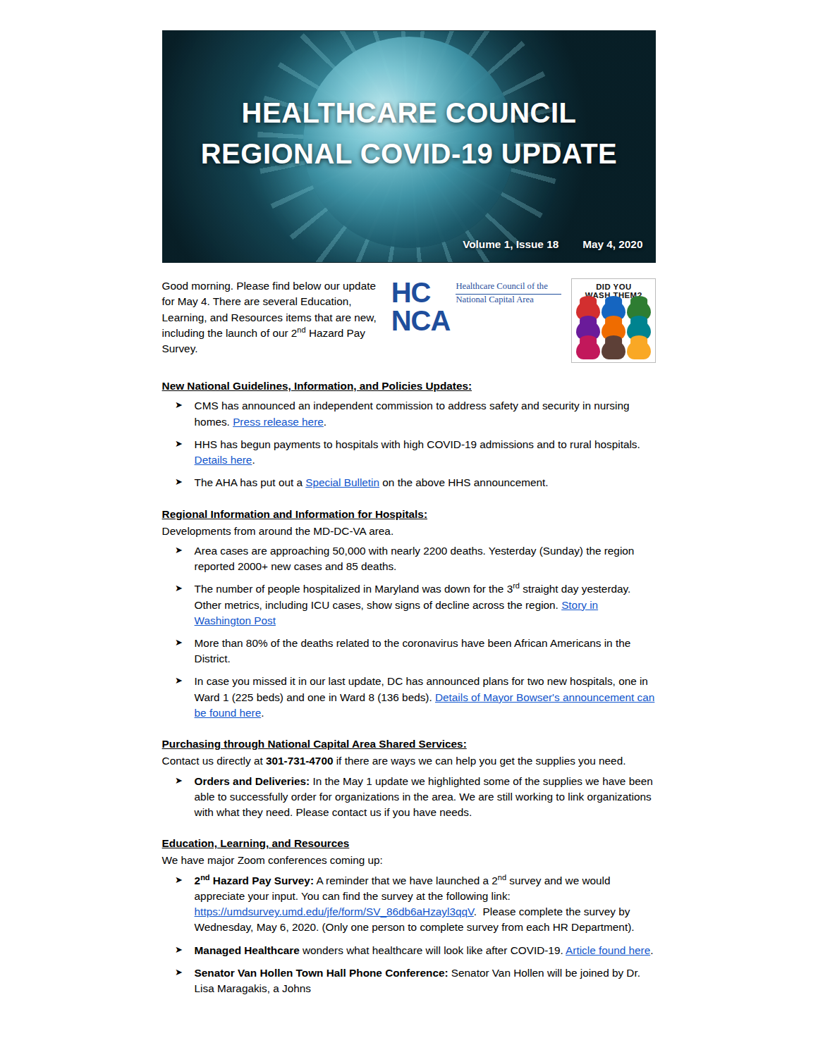HEALTHCARE COUNCIL REGIONAL COVID-19 UPDATE
Volume 1, Issue 18 May 4, 2020
Good morning. Please find below our update for May 4. There are several Education, Learning, and Resources items that are new, including the launch of our 2nd Hazard Pay Survey.
HC NCA
Healthcare Council of the
National Capital Area
DID YOU
WASH THEM?
New National Guidelines, Information, and Policies Updates:
CMS has announced an independent commission to address safety and security in nursing homes. Press release here.
HHS has begun payments to hospitals with high COVID-19 admissions and to rural hospitals. Details here.
The AHA has put out a Special Bulletin on the above HHS announcement.
Regional Information and Information for Hospitals:
Developments from around the MD-DC-VA area.
Area cases are approaching 50,000 with nearly 2200 deaths. Yesterday (Sunday) the region reported 2000+ new cases and 85 deaths.
The number of people hospitalized in Maryland was down for the 3rd straight day yesterday. Other metrics, including ICU cases, show signs of decline across the region. Story in Washington Post
More than 80% of the deaths related to the coronavirus have been African Americans in the District.
In case you missed it in our last update, DC has announced plans for two new hospitals, one in Ward 1 (225 beds) and one in Ward 8 (136 beds). Details of Mayor Bowser's announcement can be found here.
Purchasing through National Capital Area Shared Services:
Contact us directly at 301-731-4700 if there are ways we can help you get the supplies you need.
Orders and Deliveries: In the May 1 update we highlighted some of the supplies we have been able to successfully order for organizations in the area. We are still working to link organizations with what they need. Please contact us if you have needs.
Education, Learning, and Resources
We have major Zoom conferences coming up:
2nd Hazard Pay Survey: A reminder that we have launched a 2nd survey and we would appreciate your input. You can find the survey at the following link: https://umdsurvey.umd.edu/jfe/form/SV_86db6aHzayl3qqV. Please complete the survey by Wednesday, May 6, 2020. (Only one person to complete survey from each HR Department).
Managed Healthcare wonders what healthcare will look like after COVID-19. Article found here.
Senator Van Hollen Town Hall Phone Conference: Senator Van Hollen will be joined by Dr. Lisa Maragakis, a Johns